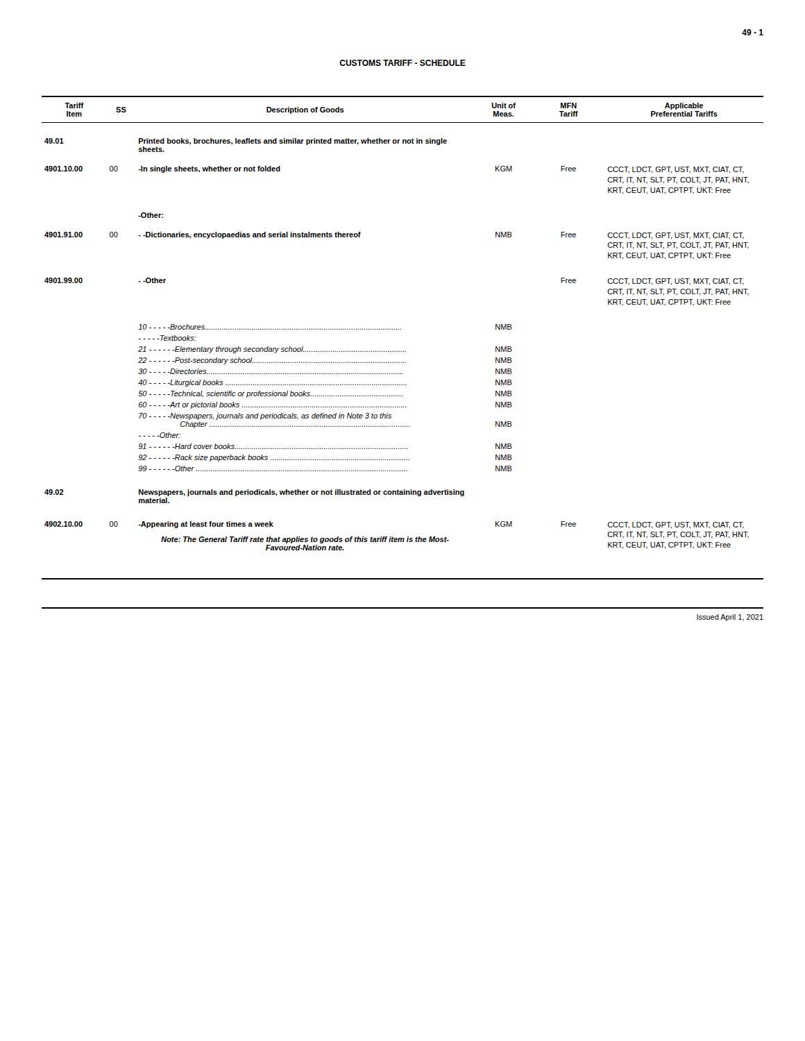49 - 1
CUSTOMS TARIFF - SCHEDULE
| Tariff Item | SS | Description of Goods | Unit of Meas. | MFN Tariff | Applicable Preferential Tariffs |
| --- | --- | --- | --- | --- | --- |
| 49.01 | | Printed books, brochures, leaflets and similar printed matter, whether or not in single sheets. | | | |
| 4901.10.00 | 00 | -In single sheets, whether or not folded | KGM | Free | CCCT, LDCT, GPT, UST, MXT, CIAT, CT, CRT, IT, NT, SLT, PT, COLT, JT, PAT, HNT, KRT, CEUT, UAT, CPTPT, UKT: Free |
| | | -Other: | | | |
| 4901.91.00 | 00 | - -Dictionaries, encyclopaedias and serial instalments thereof | NMB | Free | CCCT, LDCT, GPT, UST, MXT, CIAT, CT, CRT, IT, NT, SLT, PT, COLT, JT, PAT, HNT, KRT, CEUT, UAT, CPTPT, UKT: Free |
| 4901.99.00 | | - -Other | | Free | CCCT, LDCT, GPT, UST, MXT, CIAT, CT, CRT, IT, NT, SLT, PT, COLT, JT, PAT, HNT, KRT, CEUT, UAT, CPTPT, UKT: Free |
| | | 10 - - - - -Brochures............................................................................................. | NMB | | |
| | | - - - - -Textbooks: | | | |
| | | 21 - - - - - -Elementary through secondary school................................................. | NMB | | |
| | | 22 - - - - - -Post-secondary school......................................................................... | NMB | | |
| | | 30 - - - - -Directories............................................................................................. | NMB | | |
| | | 40 - - - - -Liturgical books ...................................................................................... | NMB | | |
| | | 50 - - - - -Technical, scientific or professional books............................................ | NMB | | |
| | | 60 - - - - -Art or pictorial books .............................................................................. | NMB | | |
| | | 70 - - - - -Newspapers, journals and periodicals, as defined in Note 3 to this Chapter ............................................................................................... | NMB | | |
| | | - - - - -Other: | | | |
| | | 91 - - - - - -Hard cover books.................................................................................. | NMB | | |
| | | 92 - - - - - -Rack size paperback books .................................................................. | NMB | | |
| | | 99 - - - - - -Other .................................................................................................... | NMB | | |
| 49.02 | | Newspapers, journals and periodicals, whether or not illustrated or containing advertising material. | | | |
| 4902.10.00 | 00 | -Appearing at least four times a week Note: The General Tariff rate that applies to goods of this tariff item is the Most-Favoured-Nation rate. | KGM | Free | CCCT, LDCT, GPT, UST, MXT, CIAT, CT, CRT, IT, NT, SLT, PT, COLT, JT, PAT, HNT, KRT, CEUT, UAT, CPTPT, UKT: Free |
Issued April 1, 2021